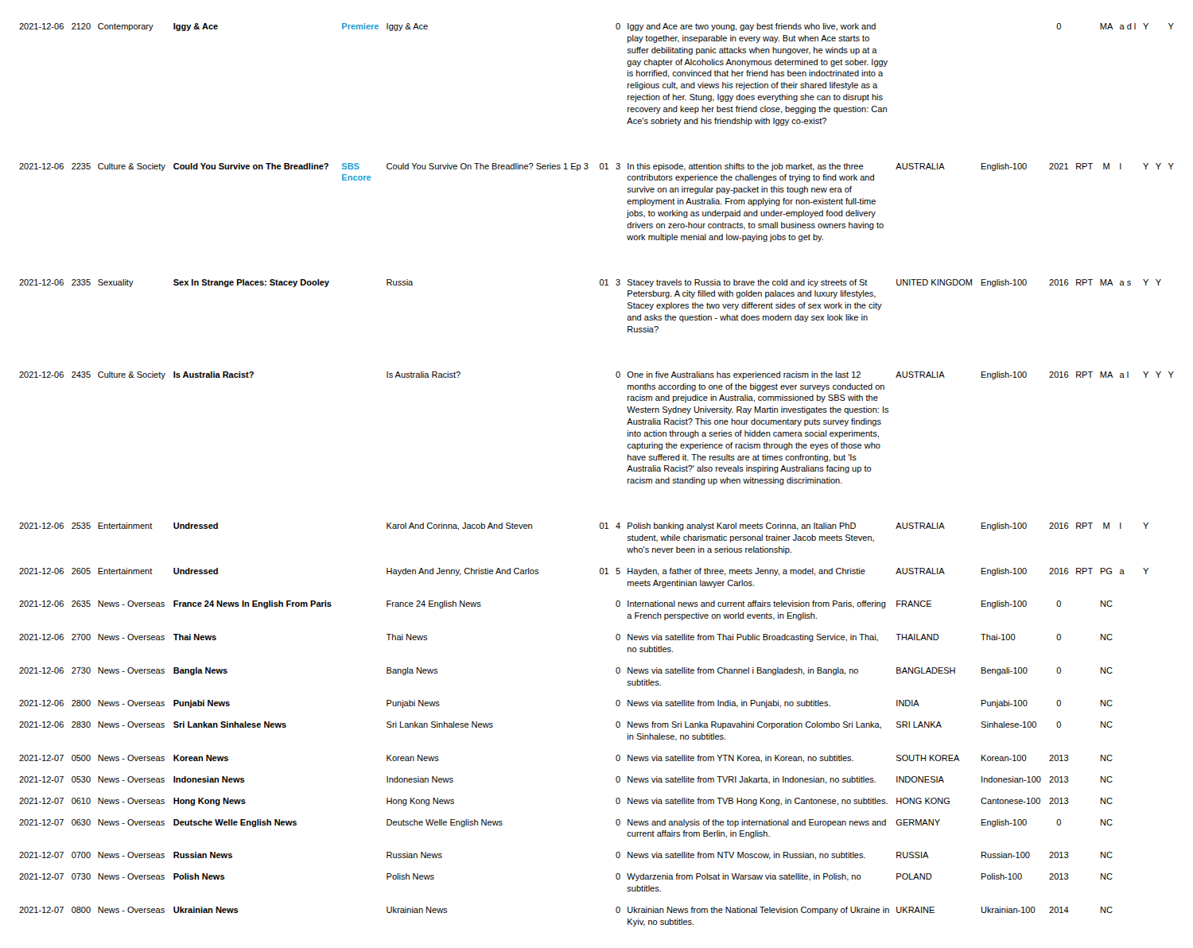| 2021-12-06 | 2120 | Contemporary | Iggy & Ace | Premiere | Iggy & Ace | | 0 | Iggy and Ace are two young, gay best friends who live, work and play together, inseparable in every way. But when Ace starts to suffer debilitating panic attacks when hungover, he winds up at a gay chapter of Alcoholics Anonymous determined to get sober. Iggy is horrified, convinced that her friend has been indoctrinated into a religious cult, and views his rejection of their shared lifestyle as a rejection of her. Stung, Iggy does everything she can to disrupt his recovery and keep her best friend close, begging the question: Can Ace's sobriety and his friendship with Iggy co-exist? | | | 0 | | MA | a d l | Y | | Y |
| 2021-12-06 | 2235 | Culture & Society | Could You Survive on The Breadline? | SBS Encore | Could You Survive On The Breadline? Series 1 Ep 3 | 01 | 3 | In this episode, attention shifts to the job market, as the three contributors experience the challenges of trying to find work and survive on an irregular pay-packet in this tough new era of employment in Australia. From applying for non-existent full-time jobs, to working as underpaid and under-employed food delivery drivers on zero-hour contracts, to small business owners having to work multiple menial and low-paying jobs to get by. | AUSTRALIA | English-100 | 2021 | RPT | M | l | Y | Y | Y |
| 2021-12-06 | 2335 | Sexuality | Sex In Strange Places: Stacey Dooley | | Russia | 01 | 3 | Stacey travels to Russia to brave the cold and icy streets of St Petersburg. A city filled with golden palaces and luxury lifestyles, Stacey explores the two very different sides of sex work in the city and asks the question - what does modern day sex look like in Russia? | UNITED KINGDOM | English-100 | 2016 | RPT | MA | a s | Y | Y | |
| 2021-12-06 | 2435 | Culture & Society | Is Australia Racist? | | Is Australia Racist? | | 0 | One in five Australians has experienced racism in the last 12 months according to one of the biggest ever surveys conducted on racism and prejudice in Australia, commissioned by SBS with the Western Sydney University. Ray Martin investigates the question: Is Australia Racist? This one hour documentary puts survey findings into action through a series of hidden camera social experiments, capturing the experience of racism through the eyes of those who have suffered it. The results are at times confronting, but 'Is Australia Racist?' also reveals inspiring Australians facing up to racism and standing up when witnessing discrimination. | AUSTRALIA | English-100 | 2016 | RPT | MA | a l | Y | Y | Y |
| 2021-12-06 | 2535 | Entertainment | Undressed | | Karol And Corinna, Jacob And Steven | 01 | 4 | Polish banking analyst Karol meets Corinna, an Italian PhD student, while charismatic personal trainer Jacob meets Steven, who's never been in a serious relationship. | AUSTRALIA | English-100 | 2016 | RPT | M | l | Y | | |
| 2021-12-06 | 2605 | Entertainment | Undressed | | Hayden And Jenny, Christie And Carlos | 01 | 5 | Hayden, a father of three, meets Jenny, a model, and Christie meets Argentinian lawyer Carlos. | AUSTRALIA | English-100 | 2016 | RPT | PG | a | Y | | |
| 2021-12-06 | 2635 | News - Overseas | France 24 News In English From Paris | | France 24 English News | | 0 | International news and current affairs television from Paris, offering a French perspective on world events, in English. | FRANCE | English-100 | 0 | | NC | | | | |
| 2021-12-06 | 2700 | News - Overseas | Thai News | | Thai News | | 0 | News via satellite from Thai Public Broadcasting Service, in Thai, no subtitles. | THAILAND | Thai-100 | 0 | | NC | | | | |
| 2021-12-06 | 2730 | News - Overseas | Bangla News | | Bangla News | | 0 | News via satellite from Channel i Bangladesh, in Bangla, no subtitles. | BANGLADESH | Bengali-100 | 0 | | NC | | | | |
| 2021-12-06 | 2800 | News - Overseas | Punjabi News | | Punjabi News | | 0 | News via satellite from India, in Punjabi, no subtitles. | INDIA | Punjabi-100 | 0 | | NC | | | | |
| 2021-12-06 | 2830 | News - Overseas | Sri Lankan Sinhalese News | | Sri Lankan Sinhalese News | | 0 | News from Sri Lanka Rupavahini Corporation Colombo Sri Lanka, in Sinhalese, no subtitles. | SRI LANKA | Sinhalese-100 | 0 | | NC | | | | |
| 2021-12-07 | 0500 | News - Overseas | Korean News | | Korean News | | 0 | News via satellite from YTN Korea, in Korean, no subtitles. | SOUTH KOREA | Korean-100 | 2013 | | NC | | | | |
| 2021-12-07 | 0530 | News - Overseas | Indonesian News | | Indonesian News | | 0 | News via satellite from TVRI Jakarta, in Indonesian, no subtitles. | INDONESIA | Indonesian-100 | 2013 | | NC | | | | |
| 2021-12-07 | 0610 | News - Overseas | Hong Kong News | | Hong Kong News | | 0 | News via satellite from TVB Hong Kong, in Cantonese, no subtitles. | HONG KONG | Cantonese-100 | 2013 | | NC | | | | |
| 2021-12-07 | 0630 | News - Overseas | Deutsche Welle English News | | Deutsche Welle English News | | 0 | News and analysis of the top international and European news and current affairs from Berlin, in English. | GERMANY | English-100 | 0 | | NC | | | | |
| 2021-12-07 | 0700 | News - Overseas | Russian News | | Russian News | | 0 | News via satellite from NTV Moscow, in Russian, no subtitles. | RUSSIA | Russian-100 | 2013 | | NC | | | | |
| 2021-12-07 | 0730 | News - Overseas | Polish News | | Polish News | | 0 | Wydarzenia from Polsat in Warsaw via satellite, in Polish, no subtitles. | POLAND | Polish-100 | 2013 | | NC | | | | |
| 2021-12-07 | 0800 | News - Overseas | Ukrainian News | | Ukrainian News | | 0 | Ukrainian News from the National Television Company of Ukraine in Kyiv, no subtitles. | UKRAINE | Ukrainian-100 | 2014 | | NC | | | | |